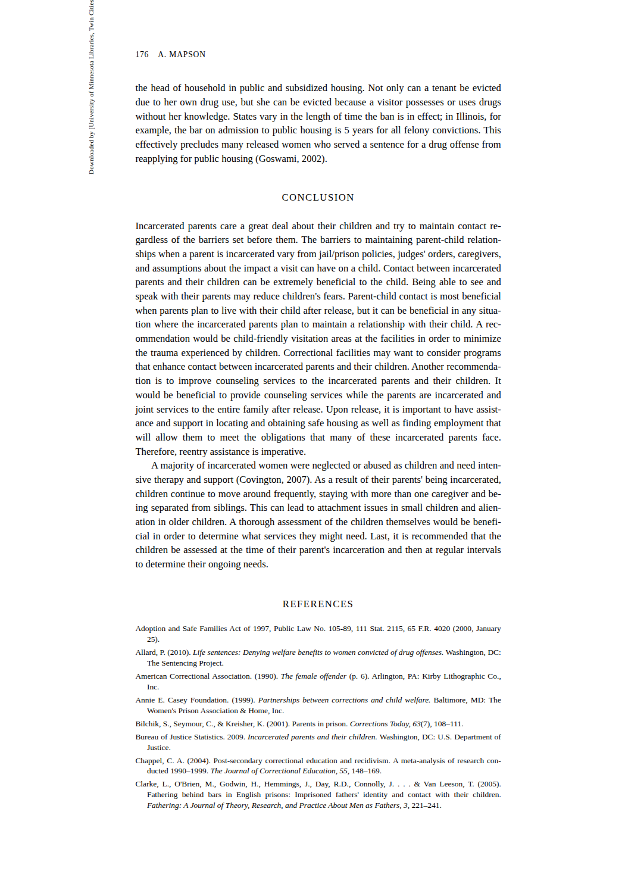Downloaded by [University of Minnesota Libraries, Twin Cities] at 17:24 10 March 2013
176 A. MAPSON
the head of household in public and subsidized housing. Not only can a tenant be evicted due to her own drug use, but she can be evicted because a visitor possesses or uses drugs without her knowledge. States vary in the length of time the ban is in effect; in Illinois, for example, the bar on admission to public housing is 5 years for all felony convictions. This effectively precludes many released women who served a sentence for a drug offense from reapplying for public housing (Goswami, 2002).
CONCLUSION
Incarcerated parents care a great deal about their children and try to maintain contact regardless of the barriers set before them. The barriers to maintaining parent-child relationships when a parent is incarcerated vary from jail/prison policies, judges' orders, caregivers, and assumptions about the impact a visit can have on a child. Contact between incarcerated parents and their children can be extremely beneficial to the child. Being able to see and speak with their parents may reduce children's fears. Parent-child contact is most beneficial when parents plan to live with their child after release, but it can be beneficial in any situation where the incarcerated parents plan to maintain a relationship with their child. A recommendation would be child-friendly visitation areas at the facilities in order to minimize the trauma experienced by children. Correctional facilities may want to consider programs that enhance contact between incarcerated parents and their children. Another recommendation is to improve counseling services to the incarcerated parents and their children. It would be beneficial to provide counseling services while the parents are incarcerated and joint services to the entire family after release. Upon release, it is important to have assistance and support in locating and obtaining safe housing as well as finding employment that will allow them to meet the obligations that many of these incarcerated parents face. Therefore, reentry assistance is imperative.
A majority of incarcerated women were neglected or abused as children and need intensive therapy and support (Covington, 2007). As a result of their parents' being incarcerated, children continue to move around frequently, staying with more than one caregiver and being separated from siblings. This can lead to attachment issues in small children and alienation in older children. A thorough assessment of the children themselves would be beneficial in order to determine what services they might need. Last, it is recommended that the children be assessed at the time of their parent's incarceration and then at regular intervals to determine their ongoing needs.
REFERENCES
Adoption and Safe Families Act of 1997, Public Law No. 105-89, 111 Stat. 2115, 65 F.R. 4020 (2000, January 25).
Allard, P. (2010). Life sentences: Denying welfare benefits to women convicted of drug offenses. Washington, DC: The Sentencing Project.
American Correctional Association. (1990). The female offender (p. 6). Arlington, PA: Kirby Lithographic Co., Inc.
Annie E. Casey Foundation. (1999). Partnerships between corrections and child welfare. Baltimore, MD: The Women's Prison Association & Home, Inc.
Bilchik, S., Seymour, C., & Kreisher, K. (2001). Parents in prison. Corrections Today, 63(7), 108–111.
Bureau of Justice Statistics. 2009. Incarcerated parents and their children. Washington, DC: U.S. Department of Justice.
Chappel, C. A. (2004). Post-secondary correctional education and recidivism. A meta-analysis of research conducted 1990–1999. The Journal of Correctional Education, 55, 148–169.
Clarke, L., O'Brien, M., Godwin, H., Hemmings, J., Day, R.D., Connolly, J. . . . & Van Leeson, T. (2005). Fathering behind bars in English prisons: Imprisoned fathers' identity and contact with their children. Fathering: A Journal of Theory, Research, and Practice About Men as Fathers, 3, 221–241.